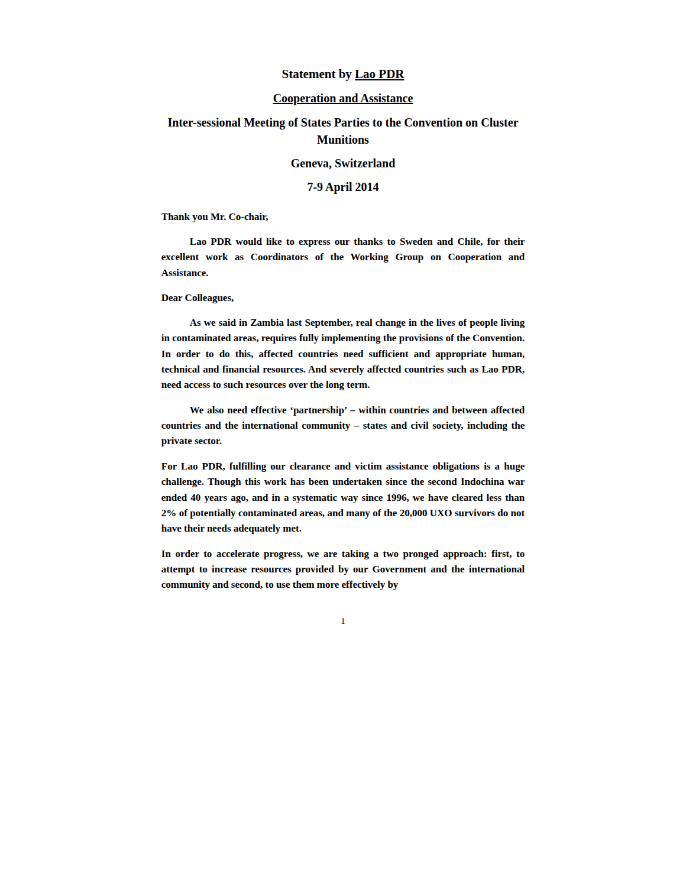Statement by Lao PDR
Cooperation and Assistance
Inter-sessional Meeting of States Parties to the Convention on Cluster Munitions
Geneva, Switzerland
7-9 April 2014
Thank you Mr. Co-chair,
Lao PDR would like to express our thanks to Sweden and Chile, for their excellent work as Coordinators of the Working Group on Cooperation and Assistance.
Dear Colleagues,
As we said in Zambia last September, real change in the lives of people living in contaminated areas, requires fully implementing the provisions of the Convention. In order to do this, affected countries need sufficient and appropriate human, technical and financial resources. And severely affected countries such as Lao PDR, need access to such resources over the long term.
We also need effective ‘partnership’ – within countries and between affected countries and the international community – states and civil society, including the private sector.
For Lao PDR, fulfilling our clearance and victim assistance obligations is a huge challenge. Though this work has been undertaken since the second Indochina war ended 40 years ago, and in a systematic way since 1996, we have cleared less than 2% of potentially contaminated areas, and many of the 20,000 UXO survivors do not have their needs adequately met.
In order to accelerate progress, we are taking a two pronged approach: first, to attempt to increase resources provided by our Government and the international community and second, to use them more effectively by
1